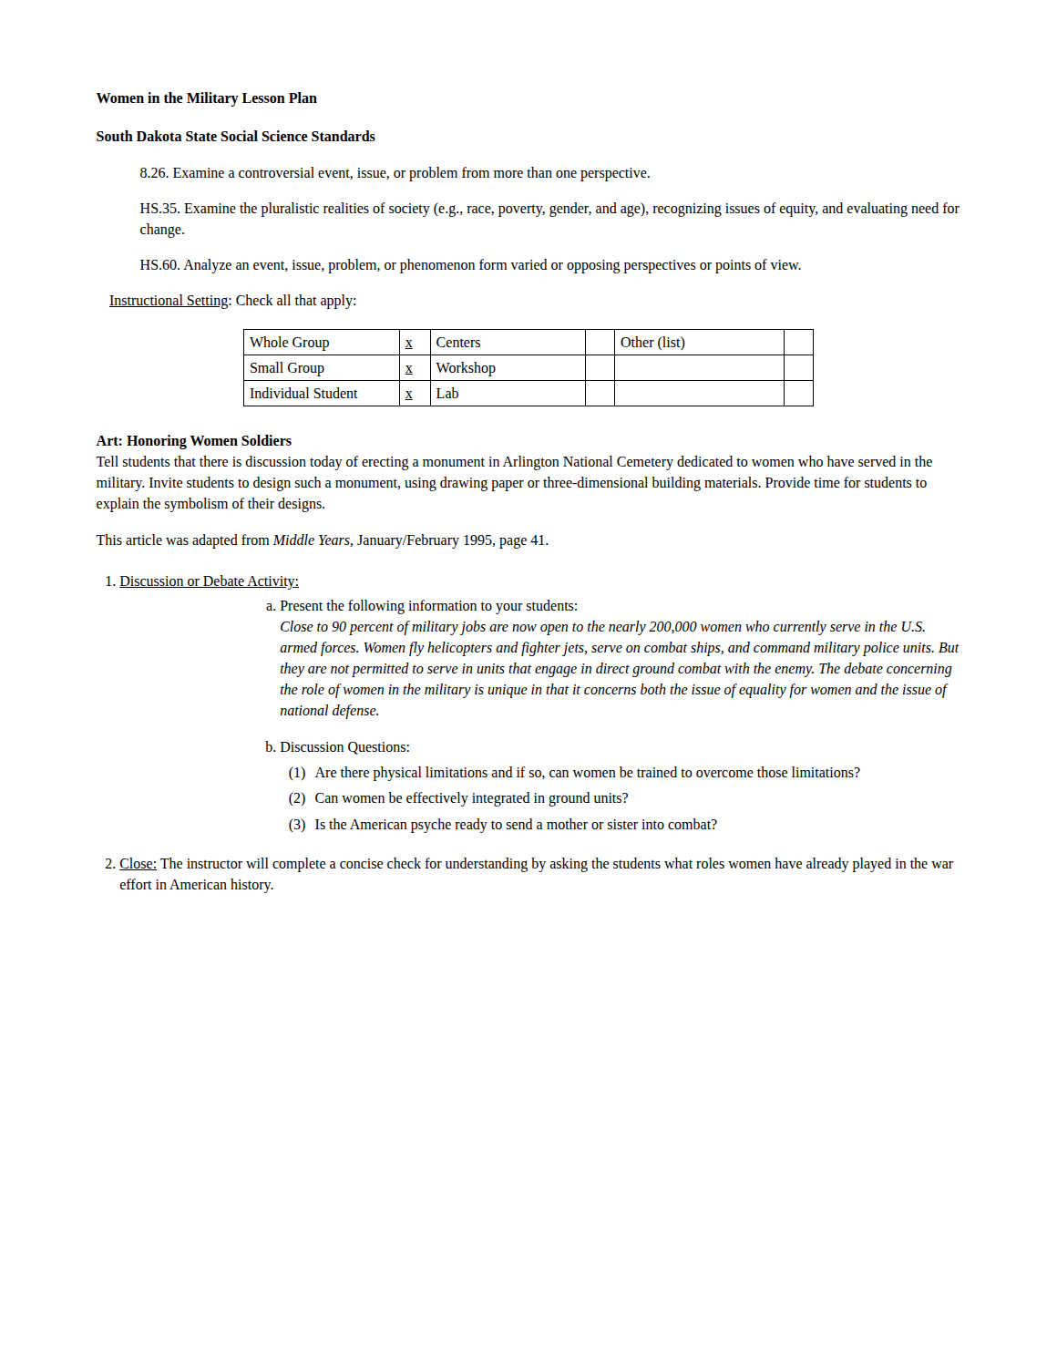Women in the Military Lesson Plan
South Dakota State Social Science Standards
8.26. Examine a controversial event, issue, or problem from more than one perspective.
HS.35. Examine the pluralistic realities of society (e.g., race, poverty, gender, and age), recognizing issues of equity, and evaluating need for change.
HS.60. Analyze an event, issue, problem, or phenomenon form varied or opposing perspectives or points of view.
Instructional Setting: Check all that apply:
| Whole Group | x | Centers | | Other (list) | |
| Small Group | x | Workshop | | | |
| Individual Student | x | Lab | | | |
Art: Honoring Women Soldiers
Tell students that there is discussion today of erecting a monument in Arlington National Cemetery dedicated to women who have served in the military. Invite students to design such a monument, using drawing paper or three-dimensional building materials. Provide time for students to explain the symbolism of their designs.
This article was adapted from Middle Years, January/February 1995, page 41.
Discussion or Debate Activity:
Present the following information to your students:
Close to 90 percent of military jobs are now open to the nearly 200,000 women who currently serve in the U.S. armed forces. Women fly helicopters and fighter jets, serve on combat ships, and command military police units. But they are not permitted to serve in units that engage in direct ground combat with the enemy. The debate concerning the role of women in the military is unique in that it concerns both the issue of equality for women and the issue of national defense.
Discussion Questions:
Are there physical limitations and if so, can women be trained to overcome those limitations?
Can women be effectively integrated in ground units?
Is the American psyche ready to send a mother or sister into combat?
Close: The instructor will complete a concise check for understanding by asking the students what roles women have already played in the war effort in American history.